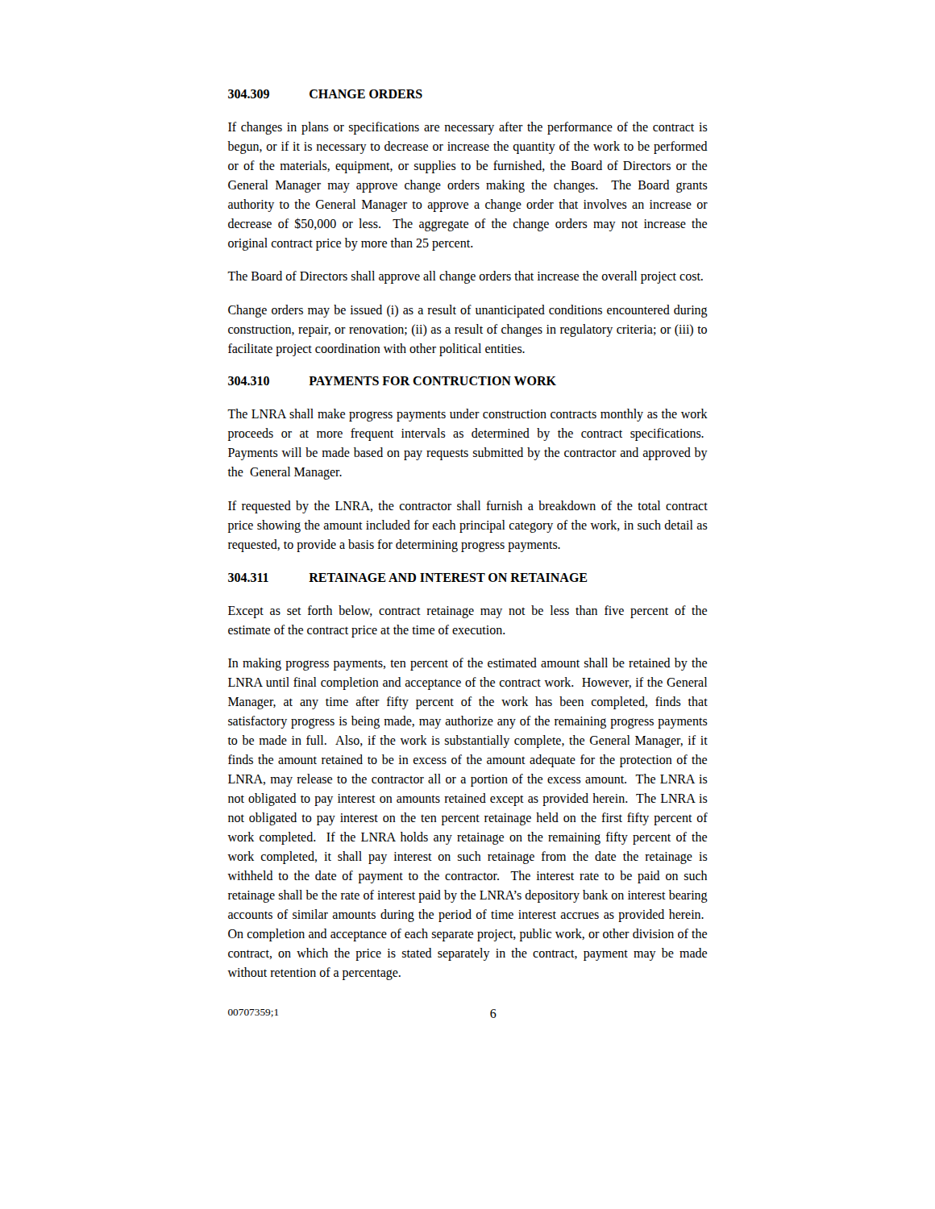304.309 CHANGE ORDERS
If changes in plans or specifications are necessary after the performance of the contract is begun, or if it is necessary to decrease or increase the quantity of the work to be performed or of the materials, equipment, or supplies to be furnished, the Board of Directors or the General Manager may approve change orders making the changes. The Board grants authority to the General Manager to approve a change order that involves an increase or decrease of $50,000 or less. The aggregate of the change orders may not increase the original contract price by more than 25 percent.
The Board of Directors shall approve all change orders that increase the overall project cost.
Change orders may be issued (i) as a result of unanticipated conditions encountered during construction, repair, or renovation; (ii) as a result of changes in regulatory criteria; or (iii) to facilitate project coordination with other political entities.
304.310 PAYMENTS FOR CONTRUCTION WORK
The LNRA shall make progress payments under construction contracts monthly as the work proceeds or at more frequent intervals as determined by the contract specifications. Payments will be made based on pay requests submitted by the contractor and approved by the General Manager.
If requested by the LNRA, the contractor shall furnish a breakdown of the total contract price showing the amount included for each principal category of the work, in such detail as requested, to provide a basis for determining progress payments.
304.311 RETAINAGE AND INTEREST ON RETAINAGE
Except as set forth below, contract retainage may not be less than five percent of the estimate of the contract price at the time of execution.
In making progress payments, ten percent of the estimated amount shall be retained by the LNRA until final completion and acceptance of the contract work. However, if the General Manager, at any time after fifty percent of the work has been completed, finds that satisfactory progress is being made, may authorize any of the remaining progress payments to be made in full. Also, if the work is substantially complete, the General Manager, if it finds the amount retained to be in excess of the amount adequate for the protection of the LNRA, may release to the contractor all or a portion of the excess amount. The LNRA is not obligated to pay interest on amounts retained except as provided herein. The LNRA is not obligated to pay interest on the ten percent retainage held on the first fifty percent of work completed. If the LNRA holds any retainage on the remaining fifty percent of the work completed, it shall pay interest on such retainage from the date the retainage is withheld to the date of payment to the contractor. The interest rate to be paid on such retainage shall be the rate of interest paid by the LNRA’s depository bank on interest bearing accounts of similar amounts during the period of time interest accrues as provided herein. On completion and acceptance of each separate project, public work, or other division of the contract, on which the price is stated separately in the contract, payment may be made without retention of a percentage.
00707359;1
6